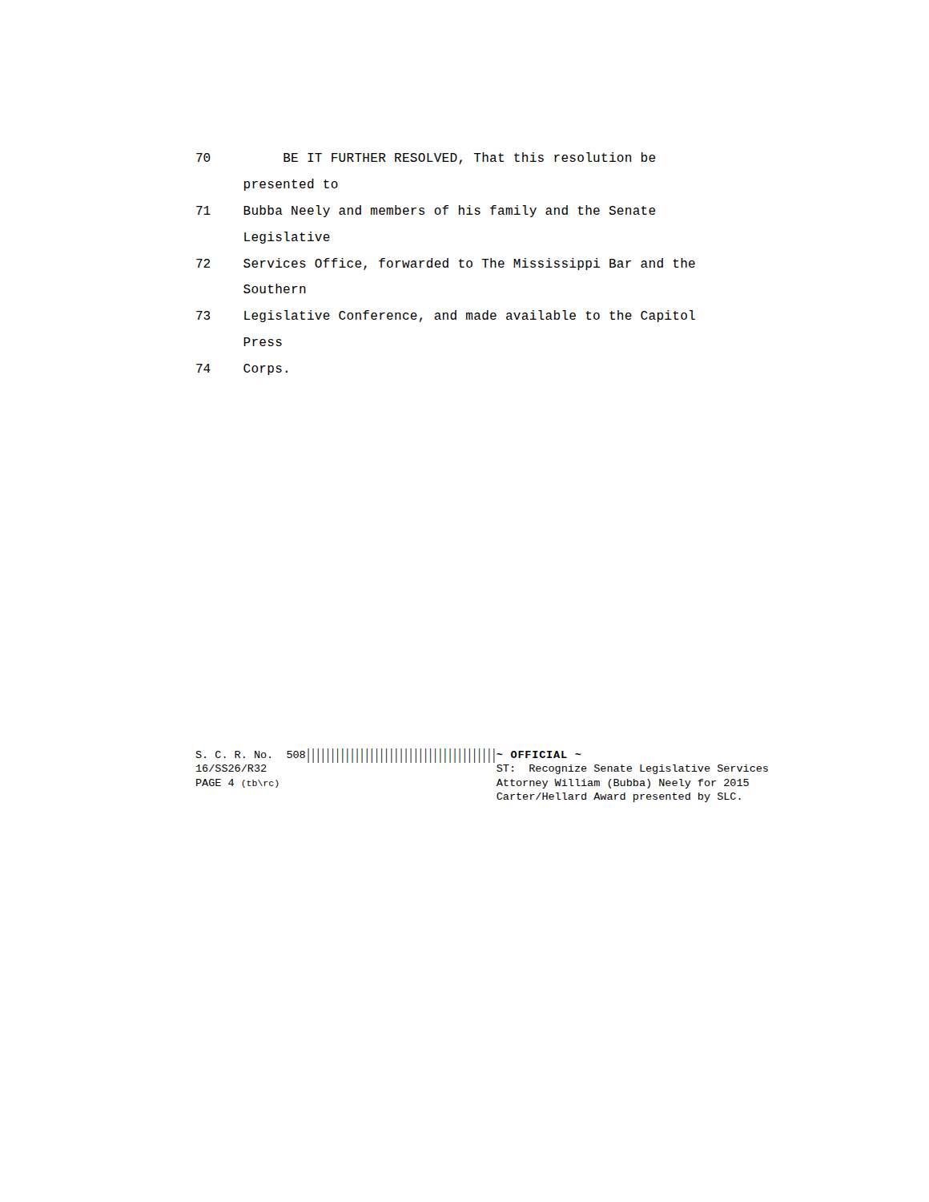| 70 | BE IT FURTHER RESOLVED, That this resolution be presented to |
| 71 | Bubba Neely and members of his family and the Senate Legislative |
| 72 | Services Office, forwarded to The Mississippi Bar and the Southern |
| 73 | Legislative Conference, and made available to the Capitol Press |
| 74 | Corps. |
| S. C. R. No. 508 16/SS26/R32 PAGE 4 (tb\rc) | /////////////////////////////////////// | ~ OFFICIAL ~ ST: Recognize Senate Legislative Services Attorney William (Bubba) Neely for 2015 Carter/Hellard Award presented by SLC. |